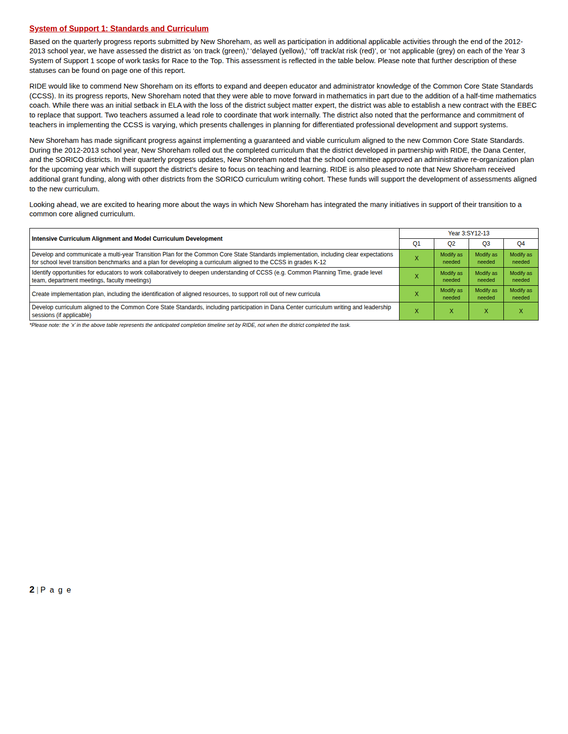System of Support 1: Standards and Curriculum
Based on the quarterly progress reports submitted by New Shoreham, as well as participation in additional applicable activities through the end of the 2012-2013 school year, we have assessed the district as ‘on track (green),’ ‘delayed (yellow),’ ‘off track/at risk (red)’, or ‘not applicable (grey) on each of the Year 3 System of Support 1 scope of work tasks for Race to the Top. This assessment is reflected in the table below. Please note that further description of these statuses can be found on page one of this report.
RIDE would like to commend New Shoreham on its efforts to expand and deepen educator and administrator knowledge of the Common Core State Standards (CCSS). In its progress reports, New Shoreham noted that they were able to move forward in mathematics in part due to the addition of a half-time mathematics coach. While there was an initial setback in ELA with the loss of the district subject matter expert, the district was able to establish a new contract with the EBEC to replace that support. Two teachers assumed a lead role to coordinate that work internally. The district also noted that the performance and commitment of teachers in implementing the CCSS is varying, which presents challenges in planning for differentiated professional development and support systems.
New Shoreham has made significant progress against implementing a guaranteed and viable curriculum aligned to the new Common Core State Standards. During the 2012-2013 school year, New Shoreham rolled out the completed curriculum that the district developed in partnership with RIDE, the Dana Center, and the SORICO districts. In their quarterly progress updates, New Shoreham noted that the school committee approved an administrative re-organization plan for the upcoming year which will support the district’s desire to focus on teaching and learning. RIDE is also pleased to note that New Shoreham received additional grant funding, along with other districts from the SORICO curriculum writing cohort. These funds will support the development of assessments aligned to the new curriculum.
Looking ahead, we are excited to hearing more about the ways in which New Shoreham has integrated the many initiatives in support of their transition to a common core aligned curriculum.
| Intensive Curriculum Alignment and Model Curriculum Development | Year 3:SY12-13 |
| --- | --- |
| Q1 | Q2 | Q3 | Q4 |
| Develop and communicate a multi-year Transition Plan for the Common Core State Standards implementation, including clear expectations for school level transition benchmarks and a plan for developing a curriculum aligned to the CCSS in grades K-12 | X | Modify as needed | Modify as needed | Modify as needed |
| Identify opportunities for educators to work collaboratively to deepen understanding of CCSS (e.g. Common Planning Time, grade level team, department meetings, faculty meetings) | X | Modify as needed | Modify as needed | Modify as needed |
| Create implementation plan, including the identification of aligned resources, to support roll out of new curricula | X | Modify as needed | Modify as needed | Modify as needed |
| Develop curriculum aligned to the Common Core State Standards, including participation in Dana Center curriculum writing and leadership sessions (if applicable) | X | X | X | X |
*Please note: the ‘x’ in the above table represents the anticipated completion timeline set by RIDE, not when the district completed the task.
2|P a g e